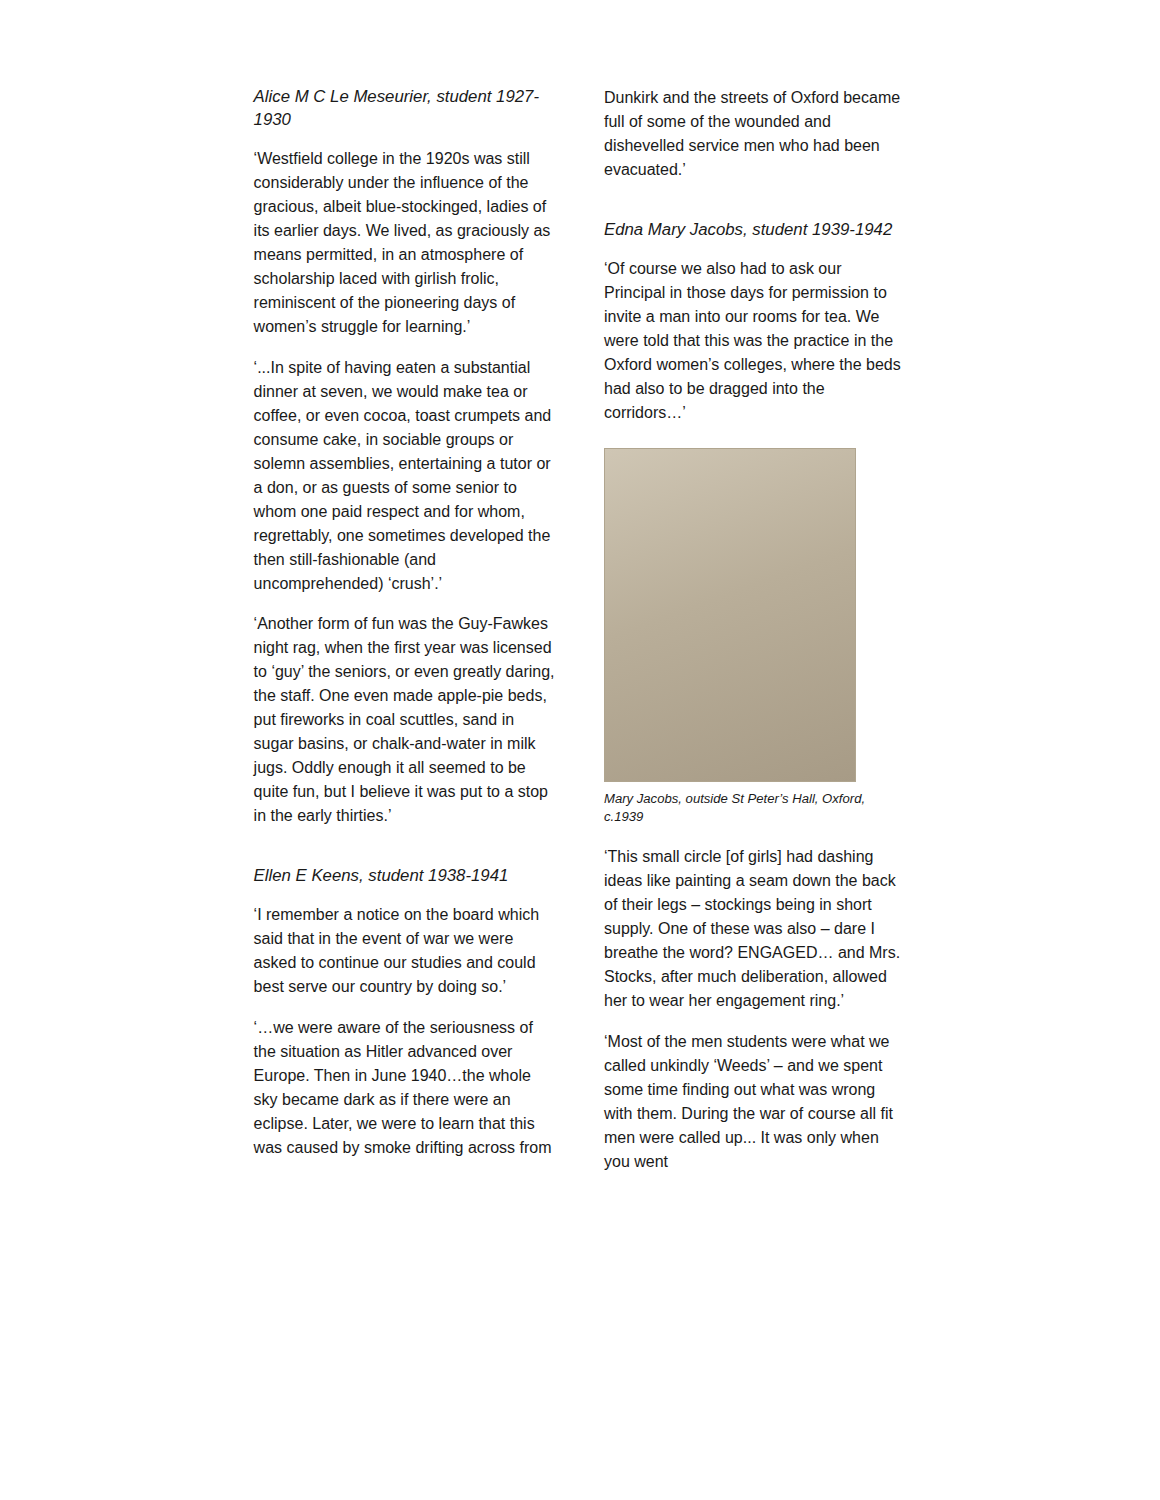Alice M C Le Meseurier, student 1927-1930
‘Westfield college in the 1920s was still considerably under the influence of the gracious, albeit blue-stockinged, ladies of its earlier days. We lived, as graciously as means permitted, in an atmosphere of scholarship laced with girlish frolic, reminiscent of the pioneering days of women’s struggle for learning.’
‘...In spite of having eaten a substantial dinner at seven, we would make tea or coffee, or even cocoa, toast crumpets and consume cake, in sociable groups or solemn assemblies, entertaining a tutor or a don, or as guests of some senior to whom one paid respect and for whom, regrettably, one sometimes developed the then still-fashionable (and uncomprehended) ‘crush’.’
‘Another form of fun was the Guy-Fawkes night rag, when the first year was licensed to ‘guy’ the seniors, or even greatly daring, the staff. One even made apple-pie beds, put fireworks in coal scuttles, sand in sugar basins, or chalk-and-water in milk jugs. Oddly enough it all seemed to be quite fun, but I believe it was put to a stop in the early thirties.’
Ellen E Keens, student 1938-1941
‘I remember a notice on the board which said that in the event of war we were asked to continue our studies and could best serve our country by doing so.’
‘…we were aware of the seriousness of the situation as Hitler advanced over Europe. Then in June 1940…the whole sky became dark as if there were an eclipse. Later, we were to learn that this was caused by smoke drifting across from Dunkirk and the streets of Oxford became full of some of the wounded and dishevelled service men who had been evacuated.’
Edna Mary Jacobs, student 1939-1942
‘Of course we also had to ask our Principal in those days for permission to invite a man into our rooms for tea. We were told that this was the practice in the Oxford women’s colleges, where the beds had also to be dragged into the corridors…’
Mary Jacobs, outside St Peter’s Hall, Oxford, c.1939
‘This small circle [of girls] had dashing ideas like painting a seam down the back of their legs – stockings being in short supply. One of these was also – dare I breathe the word? ENGAGED… and Mrs. Stocks, after much deliberation, allowed her to wear her engagement ring.’
‘Most of the men students were what we called unkindly ‘Weeds’ – and we spent some time finding out what was wrong with them. During the war of course all fit men were called up... It was only when you went